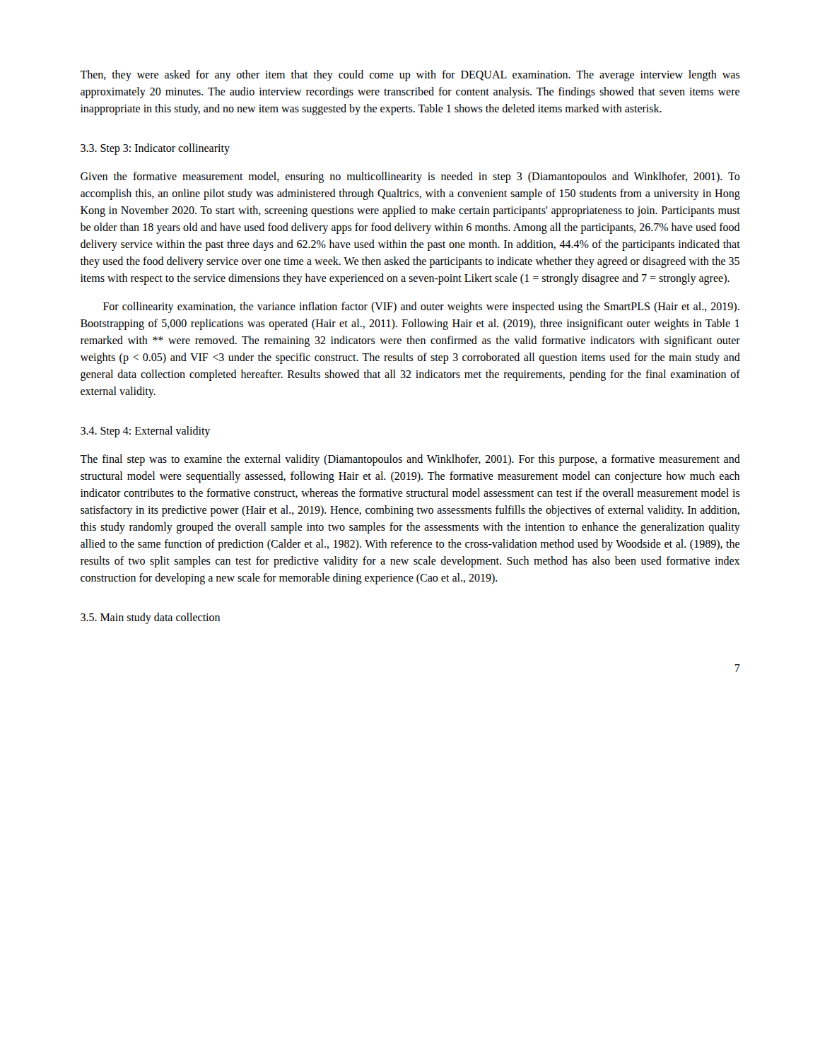Then, they were asked for any other item that they could come up with for DEQUAL examination. The average interview length was approximately 20 minutes. The audio interview recordings were transcribed for content analysis. The findings showed that seven items were inappropriate in this study, and no new item was suggested by the experts. Table 1 shows the deleted items marked with asterisk.
3.3. Step 3: Indicator collinearity
Given the formative measurement model, ensuring no multicollinearity is needed in step 3 (Diamantopoulos and Winklhofer, 2001). To accomplish this, an online pilot study was administered through Qualtrics, with a convenient sample of 150 students from a university in Hong Kong in November 2020. To start with, screening questions were applied to make certain participants' appropriateness to join. Participants must be older than 18 years old and have used food delivery apps for food delivery within 6 months. Among all the participants, 26.7% have used food delivery service within the past three days and 62.2% have used within the past one month. In addition, 44.4% of the participants indicated that they used the food delivery service over one time a week. We then asked the participants to indicate whether they agreed or disagreed with the 35 items with respect to the service dimensions they have experienced on a seven-point Likert scale (1 = strongly disagree and 7 = strongly agree).
For collinearity examination, the variance inflation factor (VIF) and outer weights were inspected using the SmartPLS (Hair et al., 2019). Bootstrapping of 5,000 replications was operated (Hair et al., 2011). Following Hair et al. (2019), three insignificant outer weights in Table 1 remarked with ** were removed. The remaining 32 indicators were then confirmed as the valid formative indicators with significant outer weights (p < 0.05) and VIF <3 under the specific construct. The results of step 3 corroborated all question items used for the main study and general data collection completed hereafter. Results showed that all 32 indicators met the requirements, pending for the final examination of external validity.
3.4. Step 4: External validity
The final step was to examine the external validity (Diamantopoulos and Winklhofer, 2001). For this purpose, a formative measurement and structural model were sequentially assessed, following Hair et al. (2019). The formative measurement model can conjecture how much each indicator contributes to the formative construct, whereas the formative structural model assessment can test if the overall measurement model is satisfactory in its predictive power (Hair et al., 2019). Hence, combining two assessments fulfills the objectives of external validity. In addition, this study randomly grouped the overall sample into two samples for the assessments with the intention to enhance the generalization quality allied to the same function of prediction (Calder et al., 1982). With reference to the cross-validation method used by Woodside et al. (1989), the results of two split samples can test for predictive validity for a new scale development. Such method has also been used formative index construction for developing a new scale for memorable dining experience (Cao et al., 2019).
3.5. Main study data collection
7